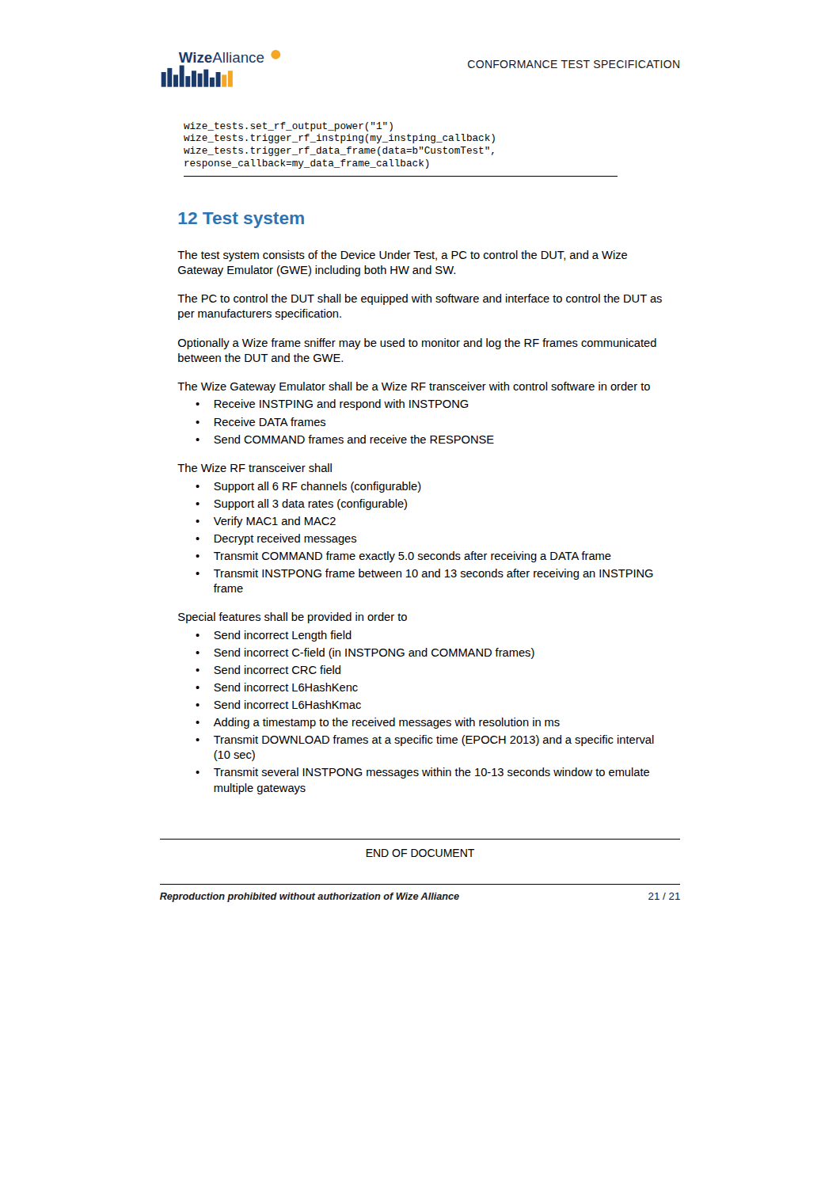Wize Alliance
CONFORMANCE TEST SPECIFICATION
wize_tests.set_rf_output_power("1") wize_tests.trigger_rf_instping(my_instping_callback) wize_tests.trigger_rf_data_frame(data=b"CustomTest", response_callback=my_data_frame_callback)
12 Test system
The test system consists of the Device Under Test, a PC to control the DUT, and a Wize Gateway Emulator (GWE) including both HW and SW.
The PC to control the DUT shall be equipped with software and interface to control the DUT as per manufacturers specification.
Optionally a Wize frame sniffer may be used to monitor and log the RF frames communicated between the DUT and the GWE.
The Wize Gateway Emulator shall be a Wize RF transceiver with control software in order to
Receive INSTPING and respond with INSTPONG
Receive DATA frames
Send COMMAND frames and receive the RESPONSE
The Wize RF transceiver shall
Support all 6 RF channels (configurable)
Support all 3 data rates (configurable)
Verify MAC1 and MAC2
Decrypt received messages
Transmit COMMAND frame exactly 5.0 seconds after receiving a DATA frame
Transmit INSTPONG frame between 10 and 13 seconds after receiving an INSTPING frame
Special features shall be provided in order to
Send incorrect Length field
Send incorrect C-field (in INSTPONG and COMMAND frames)
Send incorrect CRC field
Send incorrect L6HashKenc
Send incorrect L6HashKmac
Adding a timestamp to the received messages with resolution in ms
Transmit DOWNLOAD frames at a specific time (EPOCH 2013) and a specific interval (10 sec)
Transmit several INSTPONG messages within the 10-13 seconds window to emulate multiple gateways
END OF DOCUMENT
Reproduction prohibited without authorization of Wize Alliance
21 / 21